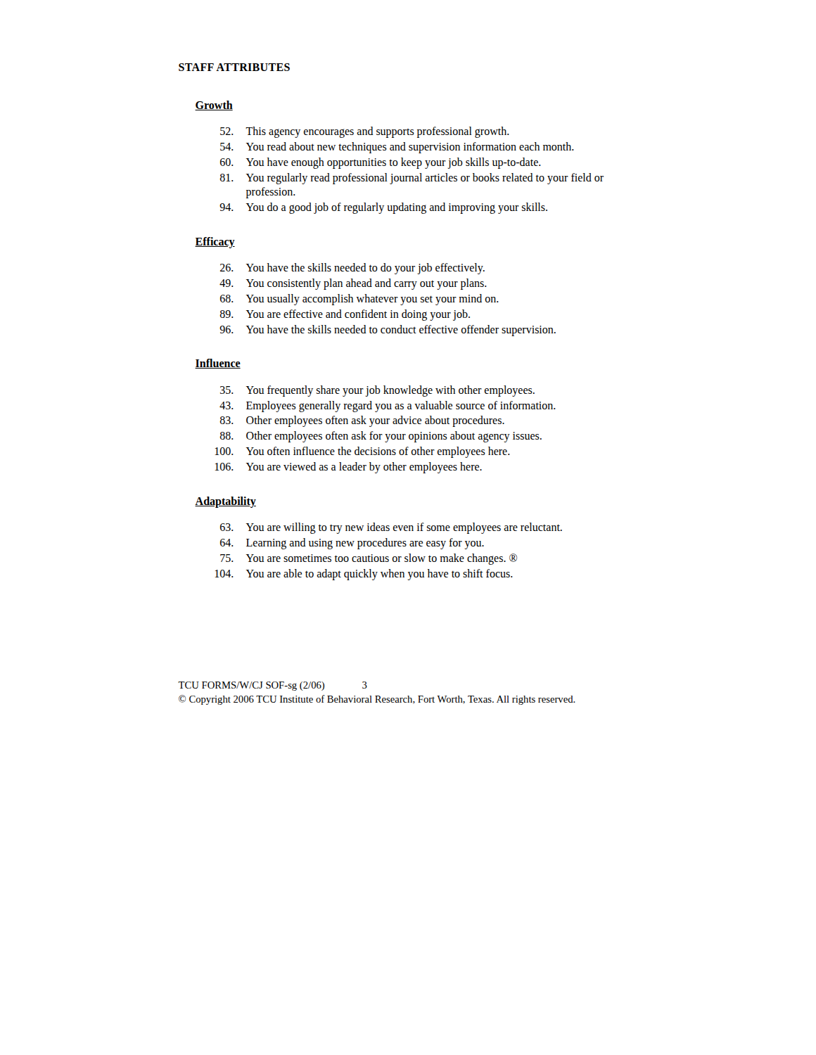STAFF ATTRIBUTES
Growth
52. This agency encourages and supports professional growth.
54. You read about new techniques and supervision information each month.
60. You have enough opportunities to keep your job skills up-to-date.
81. You regularly read professional journal articles or books related to your field or profession.
94. You do a good job of regularly updating and improving your skills.
Efficacy
26. You have the skills needed to do your job effectively.
49. You consistently plan ahead and carry out your plans.
68. You usually accomplish whatever you set your mind on.
89. You are effective and confident in doing your job.
96. You have the skills needed to conduct effective offender supervision.
Influence
35. You frequently share your job knowledge with other employees.
43. Employees generally regard you as a valuable source of information.
83. Other employees often ask your advice about procedures.
88. Other employees often ask for your opinions about agency issues.
100. You often influence the decisions of other employees here.
106. You are viewed as a leader by other employees here.
Adaptability
63. You are willing to try new ideas even if some employees are reluctant.
64. Learning and using new procedures are easy for you.
75. You are sometimes too cautious or slow to make changes. ®
104. You are able to adapt quickly when you have to shift focus.
TCU FORMS/W/CJ SOF-sg (2/06) 3
© Copyright 2006 TCU Institute of Behavioral Research, Fort Worth, Texas. All rights reserved.